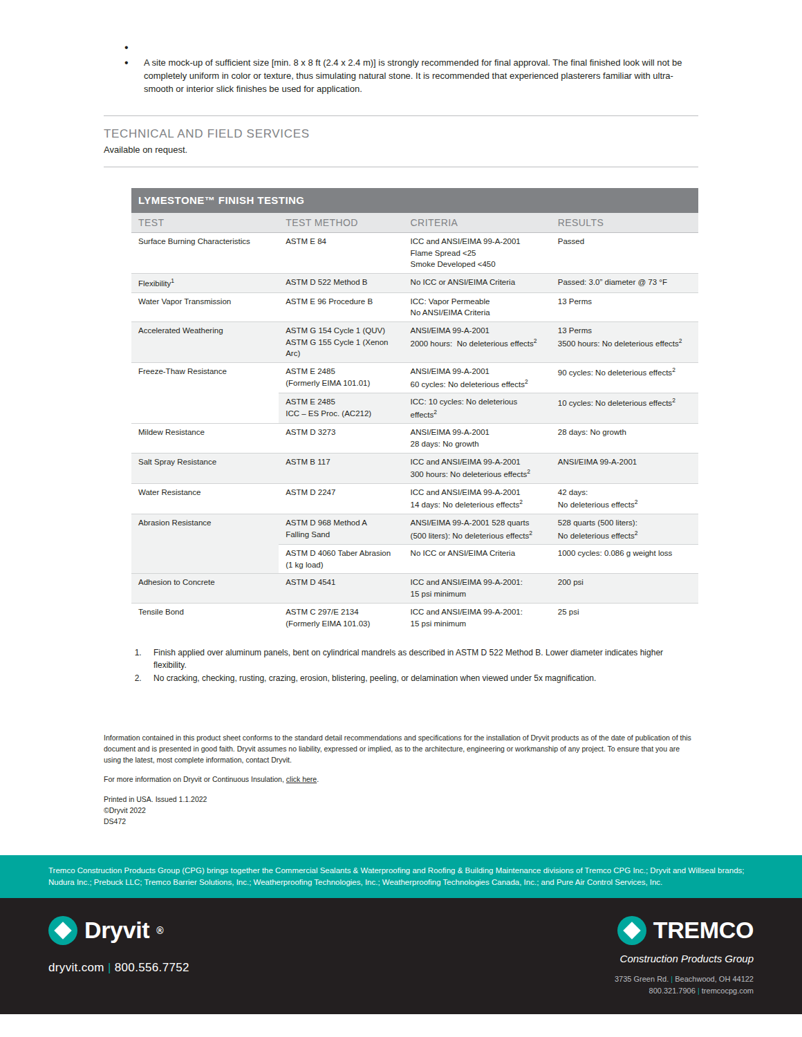A site mock-up of sufficient size [min. 8 x 8 ft (2.4 x 2.4 m)] is strongly recommended for final approval. The final finished look will not be completely uniform in color or texture, thus simulating natural stone. It is recommended that experienced plasterers familiar with ultra-smooth or interior slick finishes be used for application.
TECHNICAL AND FIELD SERVICES
Available on request.
LYMESTONE™ FINISH TESTING
| TEST | TEST METHOD | CRITERIA | RESULTS |
| --- | --- | --- | --- |
| Surface Burning Characteristics | ASTM E 84 | ICC and ANSI/EIMA 99-A-2001 Flame Spread <25 Smoke Developed <450 | Passed |
| Flexibility 1 | ASTM D 522 Method B | No ICC or ANSI/EIMA Criteria | Passed: 3.0” diameter @ 73 °F |
| Water Vapor Transmission | ASTM E 96 Procedure B | ICC: Vapor Permeable No ANSI/EIMA Criteria | 13 Perms |
| Accelerated Weathering | ASTM G 154 Cycle 1 (QUV) ASTM G 155 Cycle 1 (Xenon Arc) | ANSI/EIMA 99-A-2001 2000 hours: No deleterious effects 2 | 13 Perms 3500 hours: No deleterious effects 2 |
| Freeze-Thaw Resistance | ASTM E 2485 (Formerly EIMA 101.01) | ANSI/EIMA 99-A-2001 60 cycles: No deleterious effects 2 | 90 cycles: No deleterious effects 2 |
| ASTM E 2485 ICC – ES Proc. (AC212) | ICC: 10 cycles: No deleterious effects 2 | 10 cycles: No deleterious effects 2 |
| Mildew Resistance | ASTM D 3273 | ANSI/EIMA 99-A-2001 28 days: No growth | 28 days: No growth |
| Salt Spray Resistance | ASTM B 117 | ICC and ANSI/EIMA 99-A-2001 300 hours: No deleterious effects 2 | ANSI/EIMA 99-A-2001 |
| Water Resistance | ASTM D 2247 | ICC and ANSI/EIMA 99-A-2001 14 days: No deleterious effects 2 | 42 days: No deleterious effects 2 |
| Abrasion Resistance | ASTM D 968 Method A Falling Sand | ANSI/EIMA 99-A-2001 528 quarts (500 liters): No deleterious effects 2 | 528 quarts (500 liters): No deleterious effects 2 |
| ASTM D 4060 Taber Abrasion (1 kg load) | No ICC or ANSI/EIMA Criteria | 1000 cycles: 0.086 g weight loss |
| Adhesion to Concrete | ASTM D 4541 | ICC and ANSI/EIMA 99-A-2001: 15 psi minimum | 200 psi |
| Tensile Bond | ASTM C 297/E 2134 (Formerly EIMA 101.03) | ICC and ANSI/EIMA 99-A-2001: 15 psi minimum | 25 psi |
Finish applied over aluminum panels, bent on cylindrical mandrels as described in ASTM D 522 Method B. Lower diameter indicates higher flexibility.
No cracking, checking, rusting, crazing, erosion, blistering, peeling, or delamination when viewed under 5x magnification.
Information contained in this product sheet conforms to the standard detail recommendations and specifications for the installation of Dryvit products as of the date of publication of this document and is presented in good faith. Dryvit assumes no liability, expressed or implied, as to the architecture, engineering or workmanship of any project. To ensure that you are using the latest, most complete information, contact Dryvit.
For more information on Dryvit or Continuous Insulation, click here.
Printed in USA. Issued 1.1.2022 ©Dryvit 2022 DS472
Tremco Construction Products Group (CPG) brings together the Commercial Sealants & Waterproofing and Roofing & Building Maintenance divisions of Tremco CPG Inc.; Dryvit and Willseal brands; Nudura Inc.; Prebuck LLC; Tremco Barrier Solutions, Inc.; Weatherproofing Technologies, Inc.; Weatherproofing Technologies Canada, Inc.; and Pure Air Control Services, Inc.
Dryvit®
dryvit.com | 800.556.7752
TREMCO
Construction Products Group
3735 Green Rd. | Beachwood, OH 44122
800.321.7906 | tremcocpg.com